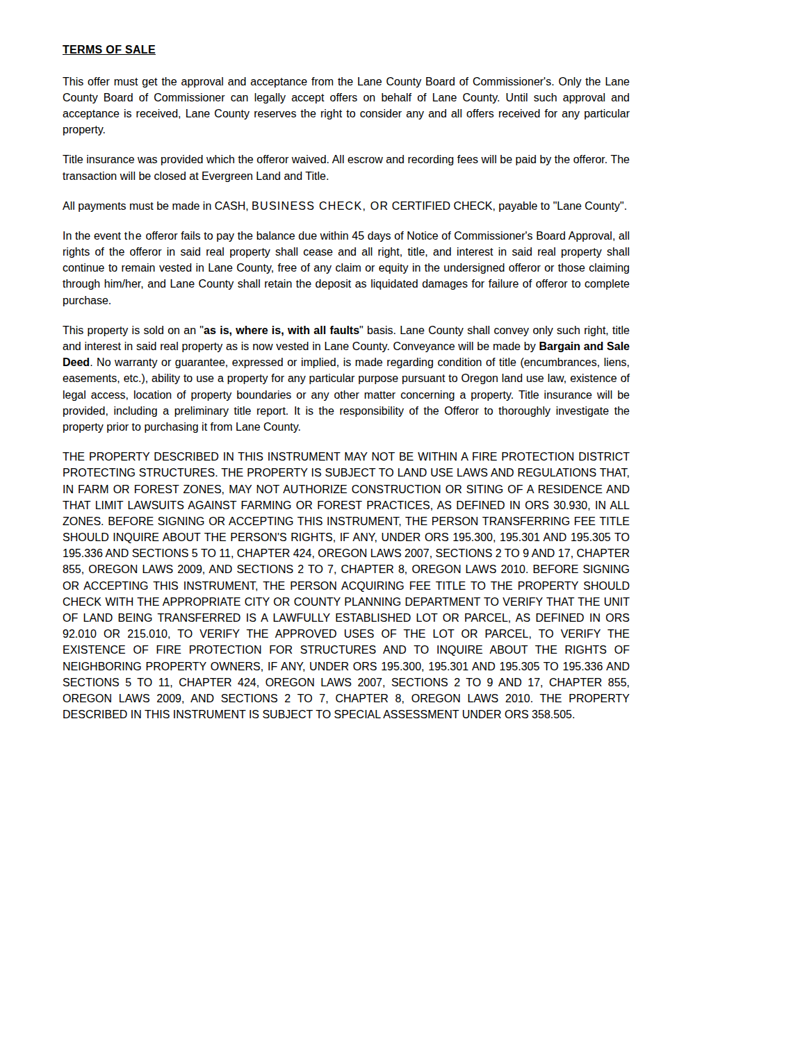TERMS OF SALE
This offer must get the approval and acceptance from the Lane County Board of Commissioner's. Only the Lane County Board of Commissioner can legally accept offers on behalf of Lane County. Until such approval and acceptance is received, Lane County reserves the right to consider any and all offers received for any particular property.
Title insurance was provided which the offeror waived. All escrow and recording fees will be paid by the offeror. The transaction will be closed at Evergreen Land and Title.
All payments must be made in CASH, BUSINESS CHECK, OR CERTIFIED CHECK, payable to "Lane County".
In the event the offeror fails to pay the balance due within 45 days of Notice of Commissioner's Board Approval, all rights of the offeror in said real property shall cease and all right, title, and interest in said real property shall continue to remain vested in Lane County, free of any claim or equity in the undersigned offeror or those claiming through him/her, and Lane County shall retain the deposit as liquidated damages for failure of offeror to complete purchase.
This property is sold on an "as is, where is, with all faults" basis. Lane County shall convey only such right, title and interest in said real property as is now vested in Lane County. Conveyance will be made by Bargain and Sale Deed. No warranty or guarantee, expressed or implied, is made regarding condition of title (encumbrances, liens, easements, etc.), ability to use a property for any particular purpose pursuant to Oregon land use law, existence of legal access, location of property boundaries or any other matter concerning a property. Title insurance will be provided, including a preliminary title report. It is the responsibility of the Offeror to thoroughly investigate the property prior to purchasing it from Lane County.
THE PROPERTY DESCRIBED IN THIS INSTRUMENT MAY NOT BE WITHIN A FIRE PROTECTION DISTRICT PROTECTING STRUCTURES. THE PROPERTY IS SUBJECT TO LAND USE LAWS AND REGULATIONS THAT, IN FARM OR FOREST ZONES, MAY NOT AUTHORIZE CONSTRUCTION OR SITING OF A RESIDENCE AND THAT LIMIT LAWSUITS AGAINST FARMING OR FOREST PRACTICES, AS DEFINED IN ORS 30.930, IN ALL ZONES. BEFORE SIGNING OR ACCEPTING THIS INSTRUMENT, THE PERSON TRANSFERRING FEE TITLE SHOULD INQUIRE ABOUT THE PERSON'S RIGHTS, IF ANY, UNDER ORS 195.300, 195.301 AND 195.305 TO 195.336 AND SECTIONS 5 TO 11, CHAPTER 424, OREGON LAWS 2007, SECTIONS 2 TO 9 AND 17, CHAPTER 855, OREGON LAWS 2009, AND SECTIONS 2 TO 7, CHAPTER 8, OREGON LAWS 2010. BEFORE SIGNING OR ACCEPTING THIS INSTRUMENT, THE PERSON ACQUIRING FEE TITLE TO THE PROPERTY SHOULD CHECK WITH THE APPROPRIATE CITY OR COUNTY PLANNING DEPARTMENT TO VERIFY THAT THE UNIT OF LAND BEING TRANSFERRED IS A LAWFULLY ESTABLISHED LOT OR PARCEL, AS DEFINED IN ORS 92.010 OR 215.010, TO VERIFY THE APPROVED USES OF THE LOT OR PARCEL, TO VERIFY THE EXISTENCE OF FIRE PROTECTION FOR STRUCTURES AND TO INQUIRE ABOUT THE RIGHTS OF NEIGHBORING PROPERTY OWNERS, IF ANY, UNDER ORS 195.300, 195.301 AND 195.305 TO 195.336 AND SECTIONS 5 TO 11, CHAPTER 424, OREGON LAWS 2007, SECTIONS 2 TO 9 AND 17, CHAPTER 855, OREGON LAWS 2009, AND SECTIONS 2 TO 7, CHAPTER 8, OREGON LAWS 2010. THE PROPERTY DESCRIBED IN THIS INSTRUMENT IS SUBJECT TO SPECIAL ASSESSMENT UNDER ORS 358.505.